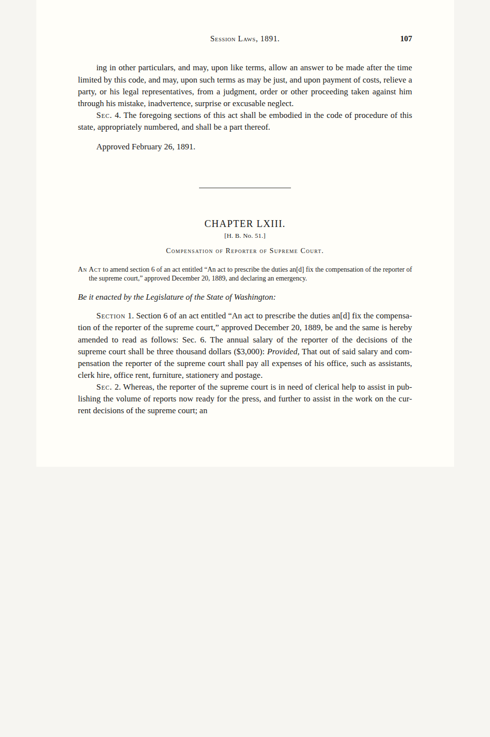Session Laws, 1891. 107
ing in other particulars, and may, upon like terms, allow an answer to be made after the time limited by this code, and may, upon such terms as may be just, and upon payment of costs, relieve a party, or his legal representatives, from a judgment, order or other proceeding taken against him through his mistake, inadvertence, surprise or excusable neglect.
Sec. 4. The foregoing sections of this act shall be embodied in the code of procedure of this state, appropriately numbered, and shall be a part thereof.
Approved February 26, 1891.
CHAPTER LXIII.
[H. B. No. 51.]
Compensation of Reporter of Supreme Court.
An Act to amend section 6 of an act entitled “An act to prescribe the duties an[d] fix the compensation of the reporter of the supreme court,” approved December 20, 1889, and declaring an emergency.
Be it enacted by the Legislature of the State of Washington:
Section 1. Section 6 of an act entitled “An act to prescribe the duties an[d] fix the compensation of the reporter of the supreme court,” approved December 20, 1889, be and the same is hereby amended to read as follows: Sec. 6. The annual salary of the reporter of the decisions of the supreme court shall be three thousand dollars ($3,000): Provided, That out of said salary and compensation the reporter of the supreme court shall pay all expenses of his office, such as assistants, clerk hire, office rent, furniture, stationery and postage.
Sec. 2. Whereas, the reporter of the supreme court is in need of clerical help to assist in publishing the volume of reports now ready for the press, and further to assist in the work on the current decisions of the supreme court; an